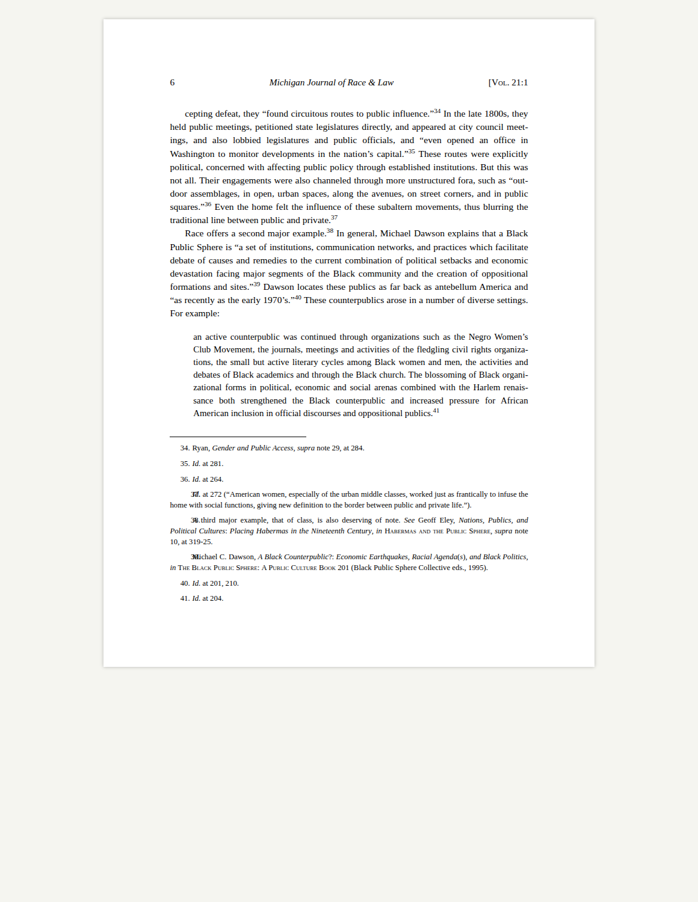6 Michigan Journal of Race & Law [Vol. 21:1
cepting defeat, they “found circuitous routes to public influence.”34 In the late 1800s, they held public meetings, petitioned state legislatures directly, and appeared at city council meetings, and also lobbied legislatures and public officials, and “even opened an office in Washington to monitor developments in the nation’s capital.”35 These routes were explicitly political, concerned with affecting public policy through established institutions. But this was not all. Their engagements were also channeled through more unstructured fora, such as “outdoor assemblages, in open, urban spaces, along the avenues, on street corners, and in public squares.”36 Even the home felt the influence of these subaltern movements, thus blurring the traditional line between public and private.37
Race offers a second major example.38 In general, Michael Dawson explains that a Black Public Sphere is “a set of institutions, communication networks, and practices which facilitate debate of causes and remedies to the current combination of political setbacks and economic devastation facing major segments of the Black community and the creation of oppositional formations and sites.”39 Dawson locates these publics as far back as antebellum America and “as recently as the early 1970’s.”40 These counterpublics arose in a number of diverse settings. For example:
an active counterpublic was continued through organizations such as the Negro Women’s Club Movement, the journals, meetings and activities of the fledgling civil rights organizations, the small but active literary cycles among Black women and men, the activities and debates of Black academics and through the Black church. The blossoming of Black organizational forms in political, economic and social arenas combined with the Harlem renaissance both strengthened the Black counterpublic and increased pressure for African American inclusion in official discourses and oppositional publics.41
34. Ryan, Gender and Public Access, supra note 29, at 284.
35. Id. at 281.
36. Id. at 264.
37. Id. at 272 (“American women, especially of the urban middle classes, worked just as frantically to infuse the home with social functions, giving new definition to the border between public and private life.”).
38. A third major example, that of class, is also deserving of note. See Geoff Eley, Nations, Publics, and Political Cultures: Placing Habermas in the Nineteenth Century, in Habermas and the Public Sphere, supra note 10, at 319-25.
39. Michael C. Dawson, A Black Counterpublic?: Economic Earthquakes, Racial Agenda(s), and Black Politics, in The Black Public Sphere: A Public Culture Book 201 (Black Public Sphere Collective eds., 1995).
40. Id. at 201, 210.
41. Id. at 204.